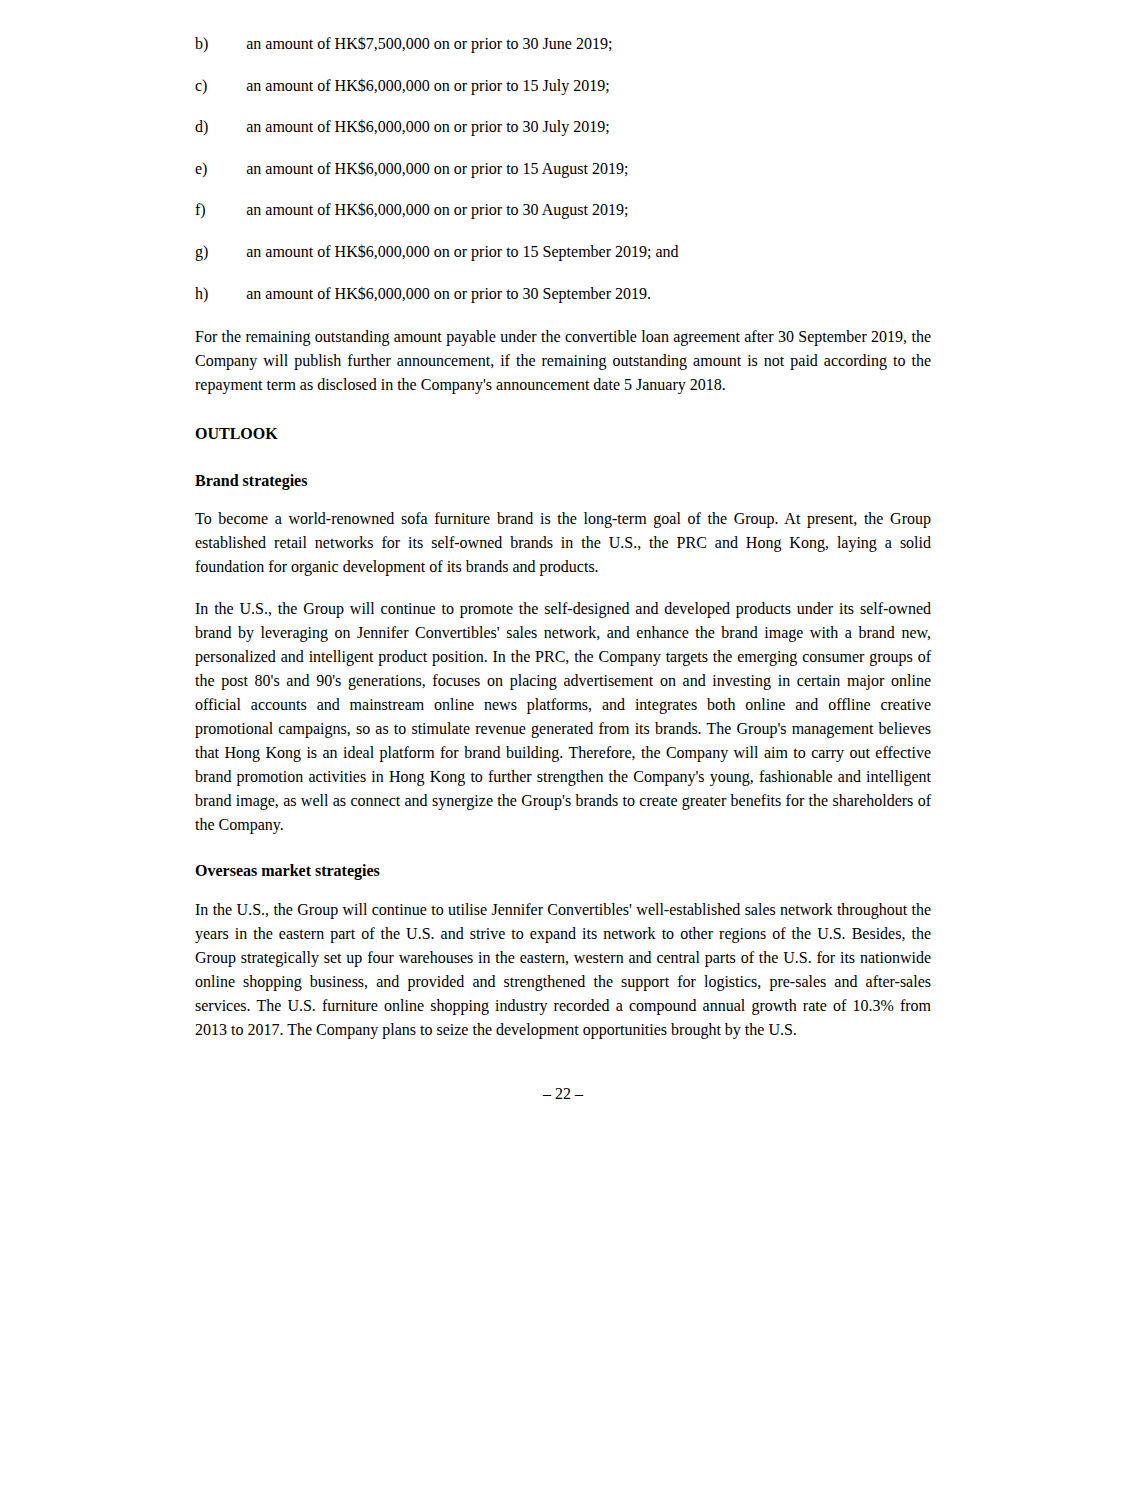b) an amount of HK$7,500,000 on or prior to 30 June 2019;
c) an amount of HK$6,000,000 on or prior to 15 July 2019;
d) an amount of HK$6,000,000 on or prior to 30 July 2019;
e) an amount of HK$6,000,000 on or prior to 15 August 2019;
f) an amount of HK$6,000,000 on or prior to 30 August 2019;
g) an amount of HK$6,000,000 on or prior to 15 September 2019; and
h) an amount of HK$6,000,000 on or prior to 30 September 2019.
For the remaining outstanding amount payable under the convertible loan agreement after 30 September 2019, the Company will publish further announcement, if the remaining outstanding amount is not paid according to the repayment term as disclosed in the Company's announcement date 5 January 2018.
OUTLOOK
Brand strategies
To become a world-renowned sofa furniture brand is the long-term goal of the Group. At present, the Group established retail networks for its self-owned brands in the U.S., the PRC and Hong Kong, laying a solid foundation for organic development of its brands and products.
In the U.S., the Group will continue to promote the self-designed and developed products under its self-owned brand by leveraging on Jennifer Convertibles' sales network, and enhance the brand image with a brand new, personalized and intelligent product position. In the PRC, the Company targets the emerging consumer groups of the post 80's and 90's generations, focuses on placing advertisement on and investing in certain major online official accounts and mainstream online news platforms, and integrates both online and offline creative promotional campaigns, so as to stimulate revenue generated from its brands. The Group's management believes that Hong Kong is an ideal platform for brand building. Therefore, the Company will aim to carry out effective brand promotion activities in Hong Kong to further strengthen the Company's young, fashionable and intelligent brand image, as well as connect and synergize the Group's brands to create greater benefits for the shareholders of the Company.
Overseas market strategies
In the U.S., the Group will continue to utilise Jennifer Convertibles' well-established sales network throughout the years in the eastern part of the U.S. and strive to expand its network to other regions of the U.S. Besides, the Group strategically set up four warehouses in the eastern, western and central parts of the U.S. for its nationwide online shopping business, and provided and strengthened the support for logistics, pre-sales and after-sales services. The U.S. furniture online shopping industry recorded a compound annual growth rate of 10.3% from 2013 to 2017. The Company plans to seize the development opportunities brought by the U.S.
– 22 –